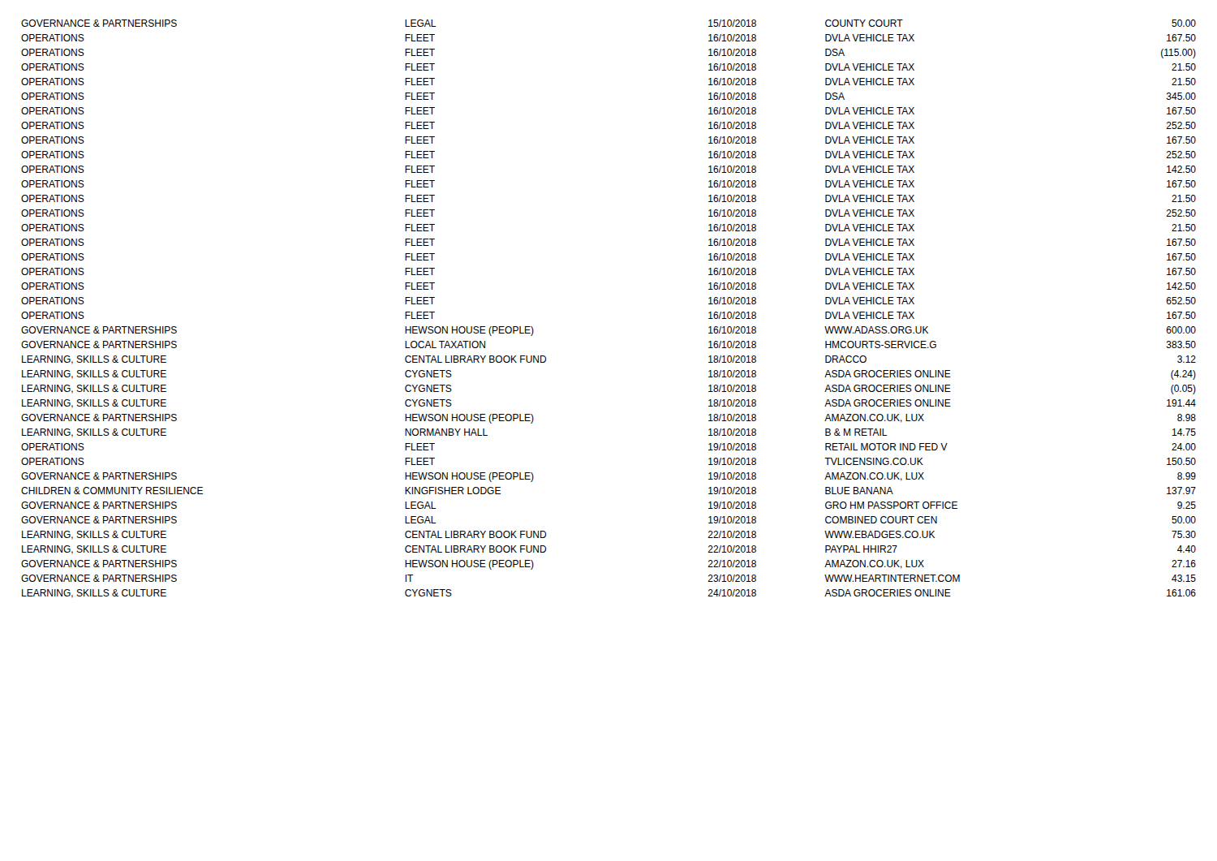| GOVERNANCE & PARTNERSHIPS | LEGAL | 15/10/2018 | COUNTY COURT | 50.00 |
| OPERATIONS | FLEET | 16/10/2018 | DVLA VEHICLE TAX | 167.50 |
| OPERATIONS | FLEET | 16/10/2018 | DSA | (115.00) |
| OPERATIONS | FLEET | 16/10/2018 | DVLA VEHICLE TAX | 21.50 |
| OPERATIONS | FLEET | 16/10/2018 | DVLA VEHICLE TAX | 21.50 |
| OPERATIONS | FLEET | 16/10/2018 | DSA | 345.00 |
| OPERATIONS | FLEET | 16/10/2018 | DVLA VEHICLE TAX | 167.50 |
| OPERATIONS | FLEET | 16/10/2018 | DVLA VEHICLE TAX | 252.50 |
| OPERATIONS | FLEET | 16/10/2018 | DVLA VEHICLE TAX | 167.50 |
| OPERATIONS | FLEET | 16/10/2018 | DVLA VEHICLE TAX | 252.50 |
| OPERATIONS | FLEET | 16/10/2018 | DVLA VEHICLE TAX | 142.50 |
| OPERATIONS | FLEET | 16/10/2018 | DVLA VEHICLE TAX | 167.50 |
| OPERATIONS | FLEET | 16/10/2018 | DVLA VEHICLE TAX | 21.50 |
| OPERATIONS | FLEET | 16/10/2018 | DVLA VEHICLE TAX | 252.50 |
| OPERATIONS | FLEET | 16/10/2018 | DVLA VEHICLE TAX | 21.50 |
| OPERATIONS | FLEET | 16/10/2018 | DVLA VEHICLE TAX | 167.50 |
| OPERATIONS | FLEET | 16/10/2018 | DVLA VEHICLE TAX | 167.50 |
| OPERATIONS | FLEET | 16/10/2018 | DVLA VEHICLE TAX | 167.50 |
| OPERATIONS | FLEET | 16/10/2018 | DVLA VEHICLE TAX | 142.50 |
| OPERATIONS | FLEET | 16/10/2018 | DVLA VEHICLE TAX | 652.50 |
| OPERATIONS | FLEET | 16/10/2018 | DVLA VEHICLE TAX | 167.50 |
| GOVERNANCE & PARTNERSHIPS | HEWSON HOUSE (PEOPLE) | 16/10/2018 | WWW.ADASS.ORG.UK | 600.00 |
| GOVERNANCE & PARTNERSHIPS | LOCAL TAXATION | 16/10/2018 | HMCOURTS-SERVICE.G | 383.50 |
| LEARNING, SKILLS & CULTURE | CENTAL LIBRARY BOOK FUND | 18/10/2018 | DRACCO | 3.12 |
| LEARNING, SKILLS & CULTURE | CYGNETS | 18/10/2018 | ASDA GROCERIES ONLINE | (4.24) |
| LEARNING, SKILLS & CULTURE | CYGNETS | 18/10/2018 | ASDA GROCERIES ONLINE | (0.05) |
| LEARNING, SKILLS & CULTURE | CYGNETS | 18/10/2018 | ASDA GROCERIES ONLINE | 191.44 |
| GOVERNANCE & PARTNERSHIPS | HEWSON HOUSE (PEOPLE) | 18/10/2018 | AMAZON.CO.UK, LUX | 8.98 |
| LEARNING, SKILLS & CULTURE | NORMANBY HALL | 18/10/2018 | B & M RETAIL | 14.75 |
| OPERATIONS | FLEET | 19/10/2018 | RETAIL MOTOR IND FED V | 24.00 |
| OPERATIONS | FLEET | 19/10/2018 | TVLICENSING.CO.UK | 150.50 |
| GOVERNANCE & PARTNERSHIPS | HEWSON HOUSE (PEOPLE) | 19/10/2018 | AMAZON.CO.UK, LUX | 8.99 |
| CHILDREN & COMMUNITY RESILIENCE | KINGFISHER LODGE | 19/10/2018 | BLUE BANANA | 137.97 |
| GOVERNANCE & PARTNERSHIPS | LEGAL | 19/10/2018 | GRO HM PASSPORT OFFICE | 9.25 |
| GOVERNANCE & PARTNERSHIPS | LEGAL | 19/10/2018 | COMBINED COURT CEN | 50.00 |
| LEARNING, SKILLS & CULTURE | CENTAL LIBRARY BOOK FUND | 22/10/2018 | WWW.EBADGES.CO.UK | 75.30 |
| LEARNING, SKILLS & CULTURE | CENTAL LIBRARY BOOK FUND | 22/10/2018 | PAYPAL HHIR27 | 4.40 |
| GOVERNANCE & PARTNERSHIPS | HEWSON HOUSE (PEOPLE) | 22/10/2018 | AMAZON.CO.UK, LUX | 27.16 |
| GOVERNANCE & PARTNERSHIPS | IT | 23/10/2018 | WWW.HEARTINTERNET.COM | 43.15 |
| LEARNING, SKILLS & CULTURE | CYGNETS | 24/10/2018 | ASDA GROCERIES ONLINE | 161.06 |